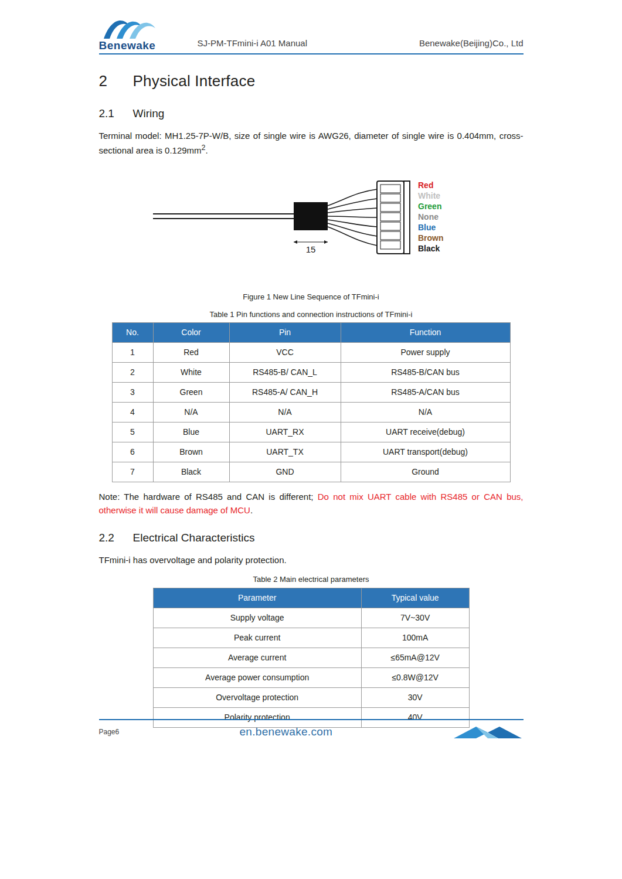Benewake
SJ-PM-TFmini-i A01 Manual
Benewake(Beijing)Co., Ltd
2 Physical Interface
2.1 Wiring
Terminal model: MH1.25-7P-W/B, size of single wire is AWG26, diameter of single wire is 0.404mm, cross-sectional area is 0.129mm2.
15 Red White Green None Blue Brown Black
Figure 1 New Line Sequence of TFmini-i
Table 1 Pin functions and connection instructions of TFmini-i
| No. | Color | Pin | Function |
| --- | --- | --- | --- |
| 1 | Red | VCC | Power supply |
| 2 | White | RS485-B/ CAN_L | RS485-B/CAN bus |
| 3 | Green | RS485-A/ CAN_H | RS485-A/CAN bus |
| 4 | N/A | N/A | N/A |
| 5 | Blue | UART_RX | UART receive(debug) |
| 6 | Brown | UART_TX | UART transport(debug) |
| 7 | Black | GND | Ground |
Note: The hardware of RS485 and CAN is different; Do not mix UART cable with RS485 or CAN bus, otherwise it will cause damage of MCU.
2.2 Electrical Characteristics
TFmini-i has overvoltage and polarity protection.
Table 2 Main electrical parameters
| Parameter | Typical value |
| --- | --- |
| Supply voltage | 7V~30V |
| Peak current | 100mA |
| Average current | ≤65mA@12V |
| Average power consumption | ≤0.8W@12V |
| Overvoltage protection | 30V |
| Polarity protection | 40V |
Page6
en.benewake.com